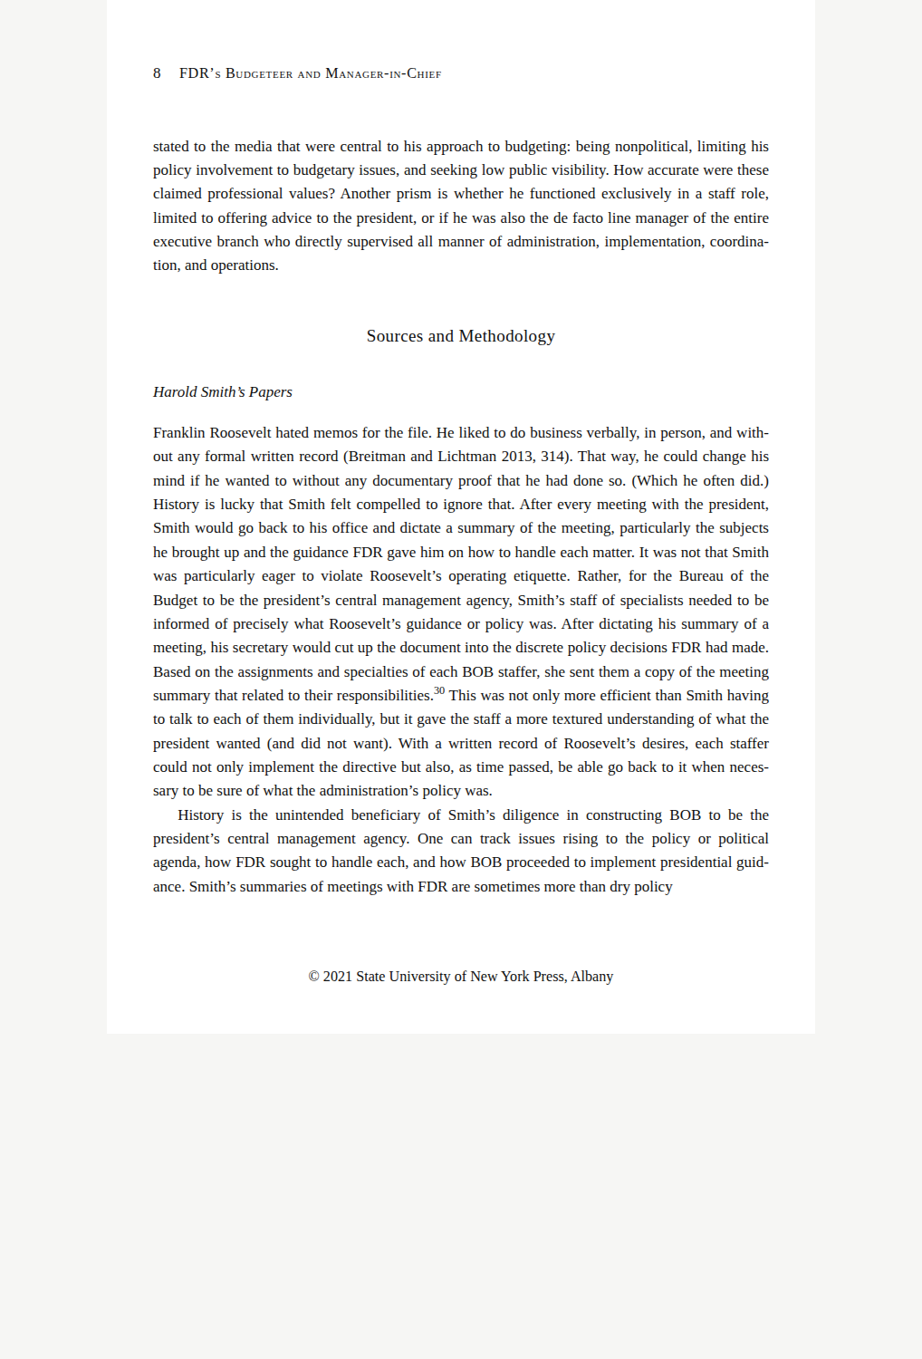8 FDR’s Budgeteer and Manager-in-Chief
stated to the media that were central to his approach to budgeting: being nonpolitical, limiting his policy involvement to budgetary issues, and seeking low public visibility. How accurate were these claimed professional values? Another prism is whether he functioned exclusively in a staff role, limited to offering advice to the president, or if he was also the de facto line manager of the entire executive branch who directly supervised all manner of administration, implementation, coordination, and operations.
Sources and Methodology
Harold Smith’s Papers
Franklin Roosevelt hated memos for the file. He liked to do business verbally, in person, and without any formal written record (Breitman and Lichtman 2013, 314). That way, he could change his mind if he wanted to without any documentary proof that he had done so. (Which he often did.) History is lucky that Smith felt compelled to ignore that. After every meeting with the president, Smith would go back to his office and dictate a summary of the meeting, particularly the subjects he brought up and the guidance FDR gave him on how to handle each matter. It was not that Smith was particularly eager to violate Roosevelt’s operating etiquette. Rather, for the Bureau of the Budget to be the president’s central management agency, Smith’s staff of specialists needed to be informed of precisely what Roosevelt’s guidance or policy was. After dictating his summary of a meeting, his secretary would cut up the document into the discrete policy decisions FDR had made. Based on the assignments and specialties of each BOB staffer, she sent them a copy of the meeting summary that related to their responsibilities.30 This was not only more efficient than Smith having to talk to each of them individually, but it gave the staff a more textured understanding of what the president wanted (and did not want). With a written record of Roosevelt’s desires, each staffer could not only implement the directive but also, as time passed, be able go back to it when necessary to be sure of what the administration’s policy was.
History is the unintended beneficiary of Smith’s diligence in constructing BOB to be the president’s central management agency. One can track issues rising to the policy or political agenda, how FDR sought to handle each, and how BOB proceeded to implement presidential guidance. Smith’s summaries of meetings with FDR are sometimes more than dry policy
© 2021 State University of New York Press, Albany